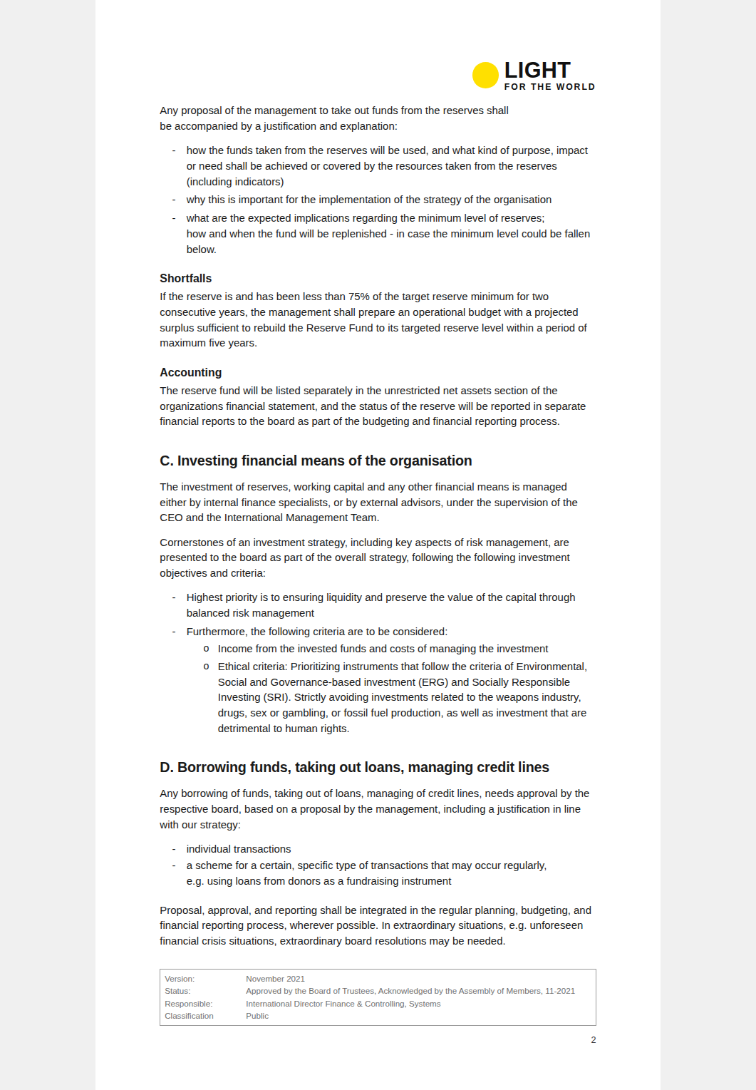LIGHT FOR THE WORLD
Any proposal of the management to take out funds from the reserves shall
be accompanied by a justification and explanation:
how the funds taken from the reserves will be used, and what kind of purpose, impact or need shall be achieved or covered by the resources taken from the reserves (including indicators)
why this is important for the implementation of the strategy of the organisation
what are the expected implications regarding the minimum level of reserves;
how and when the fund will be replenished - in case the minimum level could be fallen below.
Shortfalls
If the reserve is and has been less than 75% of the target reserve minimum for two consecutive years, the management shall prepare an operational budget with a projected surplus sufficient to rebuild the Reserve Fund to its targeted reserve level within a period of maximum five years.
Accounting
The reserve fund will be listed separately in the unrestricted net assets section of the organizations financial statement, and the status of the reserve will be reported in separate financial reports to the board as part of the budgeting and financial reporting process.
C. Investing financial means of the organisation
The investment of reserves, working capital and any other financial means is managed either by internal finance specialists, or by external advisors, under the supervision of the CEO and the International Management Team.
Cornerstones of an investment strategy, including key aspects of risk management, are presented to the board as part of the overall strategy, following the following investment objectives and criteria:
Highest priority is to ensuring liquidity and preserve the value of the capital through balanced risk management
Furthermore, the following criteria are to be considered:
Income from the invested funds and costs of managing the investment
Ethical criteria: Prioritizing instruments that follow the criteria of Environmental, Social and Governance-based investment (ERG) and Socially Responsible Investing (SRI). Strictly avoiding investments related to the weapons industry, drugs, sex or gambling, or fossil fuel production, as well as investment that are detrimental to human rights.
D. Borrowing funds, taking out loans, managing credit lines
Any borrowing of funds, taking out of loans, managing of credit lines, needs approval by the respective board, based on a proposal by the management, including a justification in line with our strategy:
individual transactions
a scheme for a certain, specific type of transactions that may occur regularly,
e.g. using loans from donors as a fundraising instrument
Proposal, approval, and reporting shall be integrated in the regular planning, budgeting, and financial reporting process, wherever possible. In extraordinary situations, e.g. unforeseen financial crisis situations, extraordinary board resolutions may be needed.
| Version: | November 2021 |
| Status: | Approved by the Board of Trustees, Acknowledged by the Assembly of Members, 11-2021 |
| Responsible: | International Director Finance & Controlling, Systems |
| Classification | Public |
2